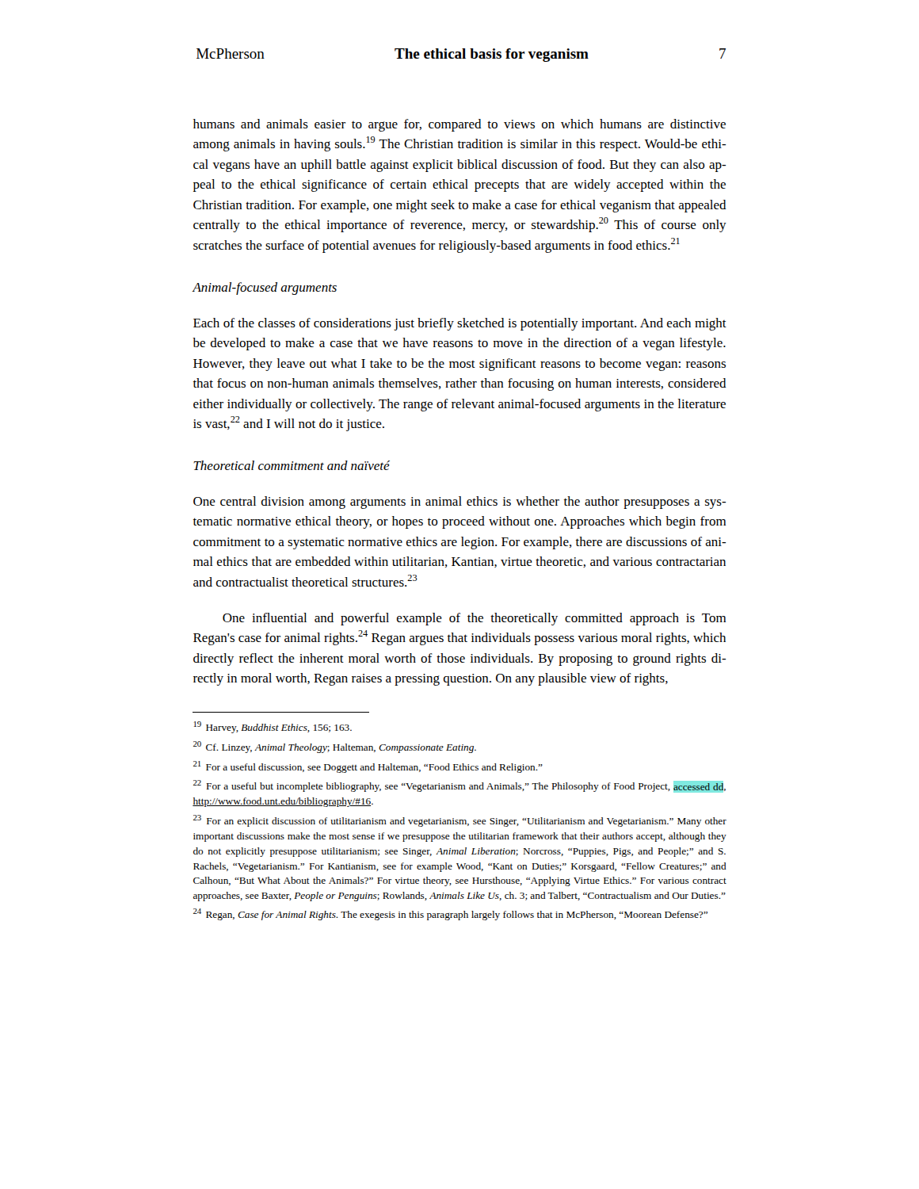McPherson The ethical basis for veganism 7
humans and animals easier to argue for, compared to views on which humans are distinctive among animals in having souls.19 The Christian tradition is similar in this respect. Would-be ethical vegans have an uphill battle against explicit biblical discussion of food. But they can also appeal to the ethical significance of certain ethical precepts that are widely accepted within the Christian tradition. For example, one might seek to make a case for ethical veganism that appealed centrally to the ethical importance of reverence, mercy, or stewardship.20 This of course only scratches the surface of potential avenues for religiously-based arguments in food ethics.21
Animal-focused arguments
Each of the classes of considerations just briefly sketched is potentially important. And each might be developed to make a case that we have reasons to move in the direction of a vegan lifestyle. However, they leave out what I take to be the most significant reasons to become vegan: reasons that focus on non-human animals themselves, rather than focusing on human interests, considered either individually or collectively. The range of relevant animal-focused arguments in the literature is vast,22 and I will not do it justice.
Theoretical commitment and naïveté
One central division among arguments in animal ethics is whether the author presupposes a systematic normative ethical theory, or hopes to proceed without one. Approaches which begin from commitment to a systematic normative ethics are legion. For example, there are discussions of animal ethics that are embedded within utilitarian, Kantian, virtue theoretic, and various contractarian and contractualist theoretical structures.23
One influential and powerful example of the theoretically committed approach is Tom Regan's case for animal rights.24 Regan argues that individuals possess various moral rights, which directly reflect the inherent moral worth of those individuals. By proposing to ground rights directly in moral worth, Regan raises a pressing question. On any plausible view of rights,
19 Harvey, Buddhist Ethics, 156; 163.
20 Cf. Linzey, Animal Theology; Halteman, Compassionate Eating.
21 For a useful discussion, see Doggett and Halteman, “Food Ethics and Religion.”
22 For a useful but incomplete bibliography, see “Vegetarianism and Animals,” The Philosophy of Food Project, accessed dd, http://www.food.unt.edu/bibliography/#16.
23 For an explicit discussion of utilitarianism and vegetarianism, see Singer, “Utilitarianism and Vegetarianism.” Many other important discussions make the most sense if we presuppose the utilitarian framework that their authors accept, although they do not explicitly presuppose utilitarianism; see Singer, Animal Liberation; Norcross, “Puppies, Pigs, and People;” and S. Rachels, “Vegetarianism.” For Kantianism, see for example Wood, “Kant on Duties;” Korsgaard, “Fellow Creatures;” and Calhoun, “But What About the Animals?” For virtue theory, see Hursthouse, “Applying Virtue Ethics.” For various contract approaches, see Baxter, People or Penguins; Rowlands, Animals Like Us, ch. 3; and Talbert, “Contractualism and Our Duties.”
24 Regan, Case for Animal Rights. The exegesis in this paragraph largely follows that in McPherson, “Moorean Defense?”